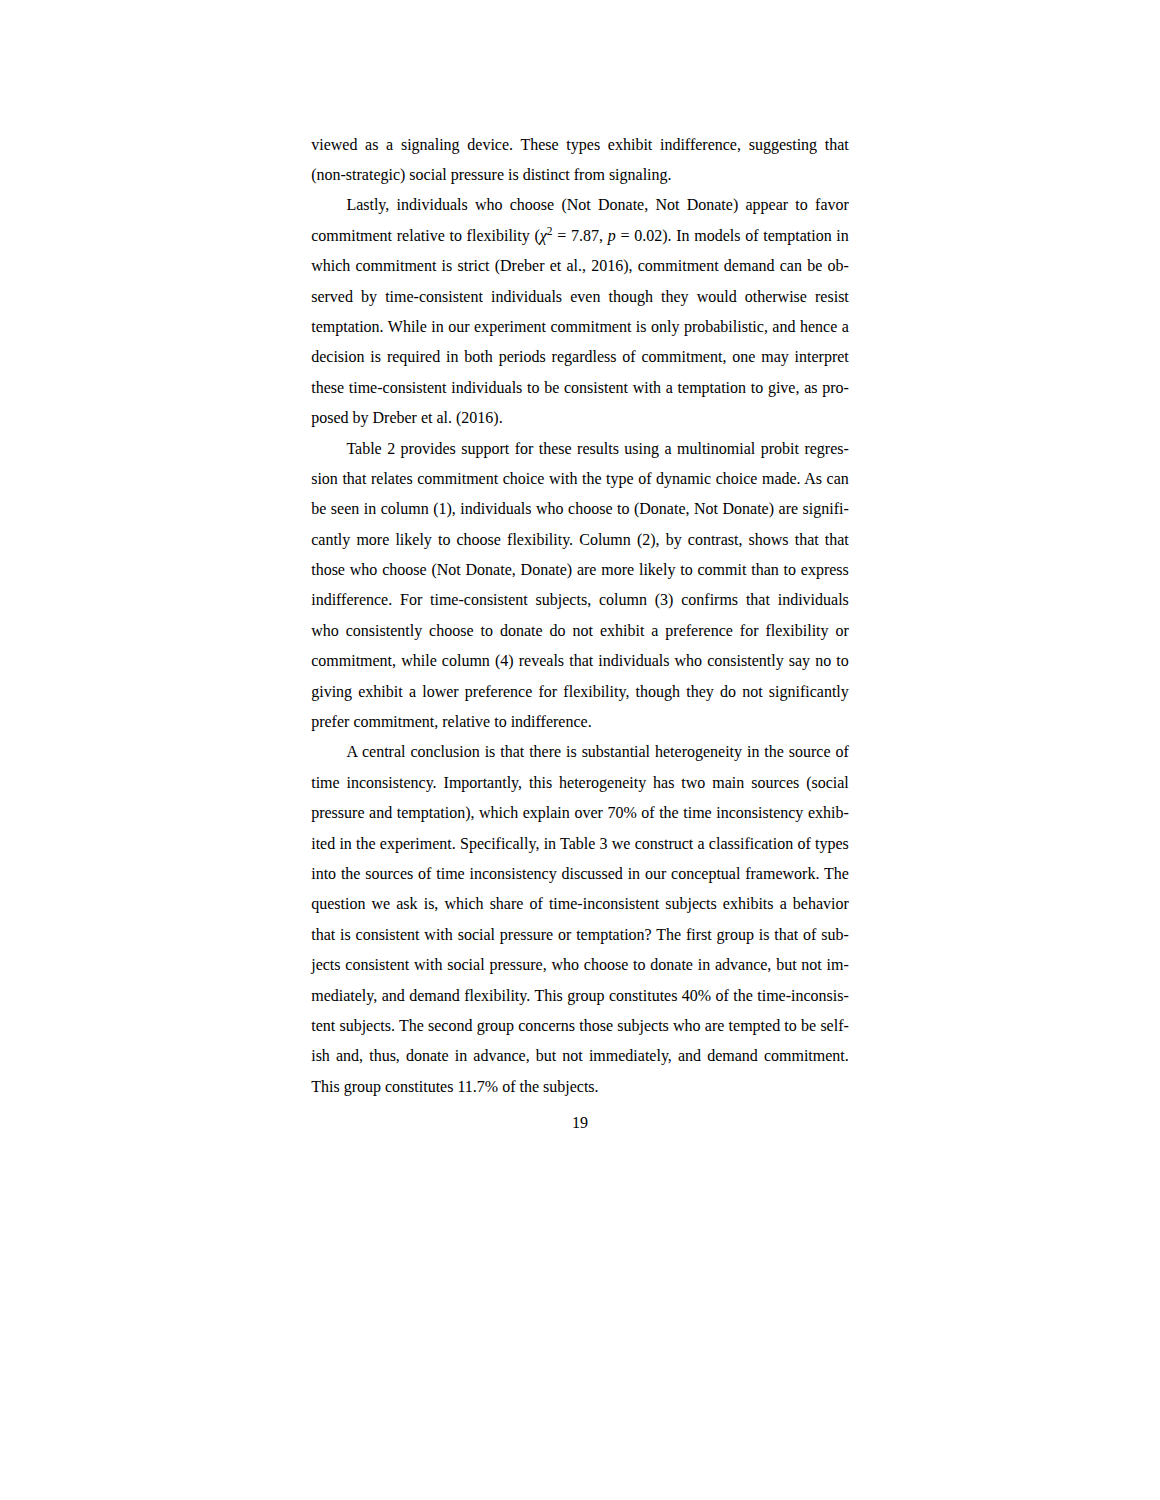viewed as a signaling device. These types exhibit indifference, suggesting that (non-strategic) social pressure is distinct from signaling.
Lastly, individuals who choose (Not Donate, Not Donate) appear to favor commitment relative to flexibility (χ2 = 7.87, p = 0.02). In models of temptation in which commitment is strict (Dreber et al., 2016), commitment demand can be observed by time-consistent individuals even though they would otherwise resist temptation. While in our experiment commitment is only probabilistic, and hence a decision is required in both periods regardless of commitment, one may interpret these time-consistent individuals to be consistent with a temptation to give, as proposed by Dreber et al. (2016).
Table 2 provides support for these results using a multinomial probit regression that relates commitment choice with the type of dynamic choice made. As can be seen in column (1), individuals who choose to (Donate, Not Donate) are significantly more likely to choose flexibility. Column (2), by contrast, shows that that those who choose (Not Donate, Donate) are more likely to commit than to express indifference. For time-consistent subjects, column (3) confirms that individuals who consistently choose to donate do not exhibit a preference for flexibility or commitment, while column (4) reveals that individuals who consistently say no to giving exhibit a lower preference for flexibility, though they do not significantly prefer commitment, relative to indifference.
A central conclusion is that there is substantial heterogeneity in the source of time inconsistency. Importantly, this heterogeneity has two main sources (social pressure and temptation), which explain over 70% of the time inconsistency exhibited in the experiment. Specifically, in Table 3 we construct a classification of types into the sources of time inconsistency discussed in our conceptual framework. The question we ask is, which share of time-inconsistent subjects exhibits a behavior that is consistent with social pressure or temptation? The first group is that of subjects consistent with social pressure, who choose to donate in advance, but not immediately, and demand flexibility. This group constitutes 40% of the time-inconsistent subjects. The second group concerns those subjects who are tempted to be selfish and, thus, donate in advance, but not immediately, and demand commitment. This group constitutes 11.7% of the subjects.
19